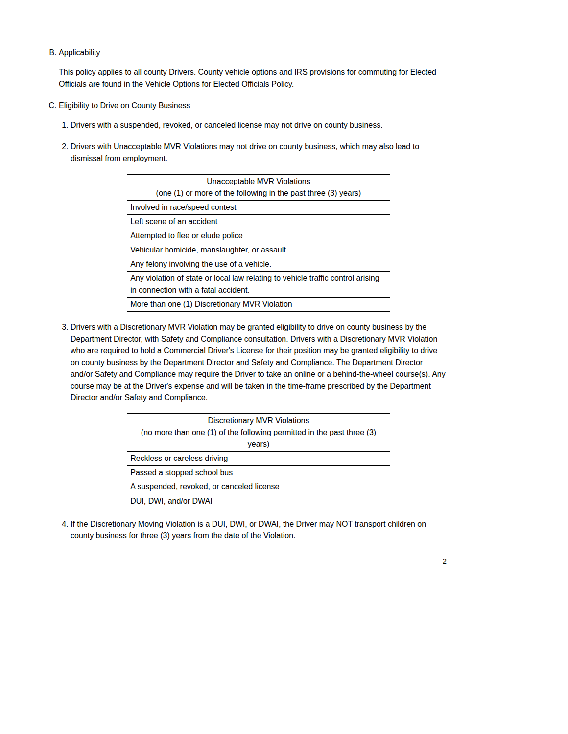Applicability
This policy applies to all county Drivers. County vehicle options and IRS provisions for commuting for Elected Officials are found in the Vehicle Options for Elected Officials Policy.
Eligibility to Drive on County Business
Drivers with a suspended, revoked, or canceled license may not drive on county business.
Drivers with Unacceptable MVR Violations may not drive on county business, which may also lead to dismissal from employment.
| Unacceptable MVR Violations (one (1) or more of the following in the past three (3) years) |
| --- |
| Involved in race/speed contest |
| Left scene of an accident |
| Attempted to flee or elude police |
| Vehicular homicide, manslaughter, or assault |
| Any felony involving the use of a vehicle. |
| Any violation of state or local law relating to vehicle traffic control arising in connection with a fatal accident. |
| More than one (1) Discretionary MVR Violation |
Drivers with a Discretionary MVR Violation may be granted eligibility to drive on county business by the Department Director, with Safety and Compliance consultation. Drivers with a Discretionary MVR Violation who are required to hold a Commercial Driver's License for their position may be granted eligibility to drive on county business by the Department Director and Safety and Compliance. The Department Director and/or Safety and Compliance may require the Driver to take an online or a behind-the-wheel course(s). Any course may be at the Driver's expense and will be taken in the time-frame prescribed by the Department Director and/or Safety and Compliance.
| Discretionary MVR Violations (no more than one (1) of the following permitted in the past three (3) years) |
| --- |
| Reckless or careless driving |
| Passed a stopped school bus |
| A suspended, revoked, or canceled license |
| DUI, DWI, and/or DWAI |
If the Discretionary Moving Violation is a DUI, DWI, or DWAI, the Driver may NOT transport children on county business for three (3) years from the date of the Violation.
2